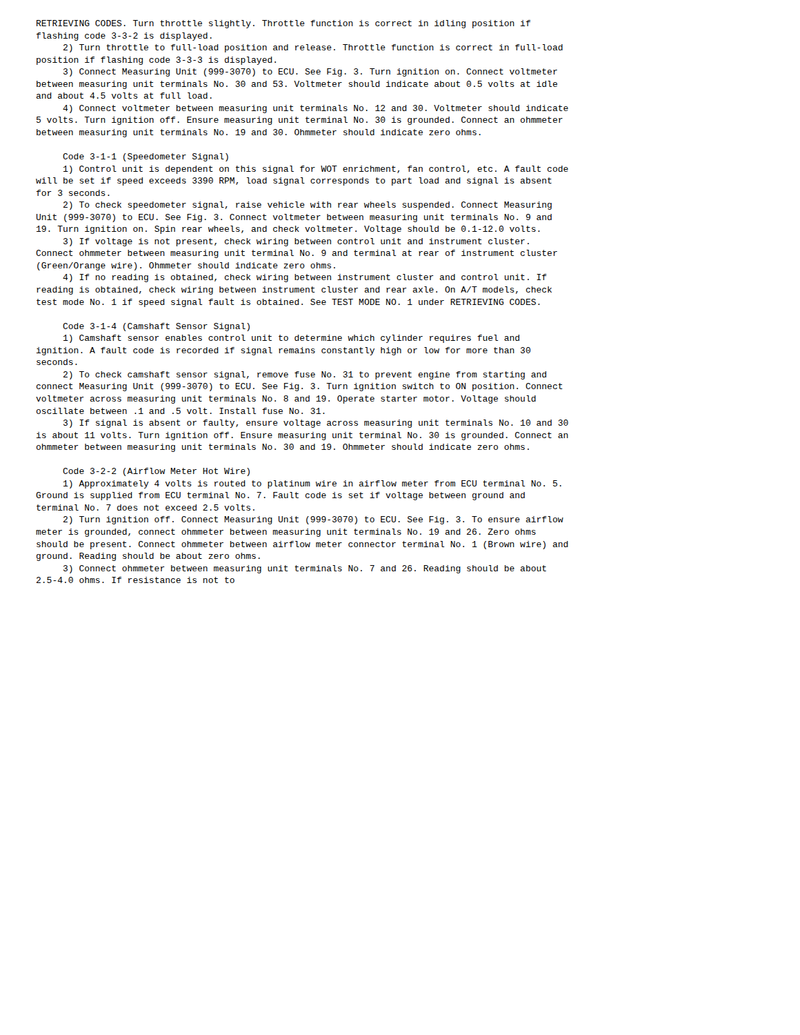RETRIEVING CODES. Turn throttle slightly. Throttle function is correct in idling position if flashing code 3-3-2 is displayed.
2) Turn throttle to full-load position and release. Throttle function is correct in full-load position if flashing code 3-3-3 is displayed.
3) Connect Measuring Unit (999-3070) to ECU. See Fig. 3. Turn ignition on. Connect voltmeter between measuring unit terminals No. 30 and 53. Voltmeter should indicate about 0.5 volts at idle and about 4.5 volts at full load.
4) Connect voltmeter between measuring unit terminals No. 12 and 30. Voltmeter should indicate 5 volts. Turn ignition off. Ensure measuring unit terminal No. 30 is grounded. Connect an ohmmeter between measuring unit terminals No. 19 and 30. Ohmmeter should indicate zero ohms.
Code 3-1-1 (Speedometer Signal)
1) Control unit is dependent on this signal for WOT enrichment, fan control, etc. A fault code will be set if speed exceeds 3390 RPM, load signal corresponds to part load and signal is absent for 3 seconds.
2) To check speedometer signal, raise vehicle with rear wheels suspended. Connect Measuring Unit (999-3070) to ECU. See Fig. 3. Connect voltmeter between measuring unit terminals No. 9 and 19. Turn ignition on. Spin rear wheels, and check voltmeter. Voltage should be 0.1-12.0 volts.
3) If voltage is not present, check wiring between control unit and instrument cluster. Connect ohmmeter between measuring unit terminal No. 9 and terminal at rear of instrument cluster (Green/Orange wire). Ohmmeter should indicate zero ohms.
4) If no reading is obtained, check wiring between instrument cluster and control unit. If reading is obtained, check wiring between instrument cluster and rear axle. On A/T models, check test mode No. 1 if speed signal fault is obtained. See TEST MODE NO. 1 under RETRIEVING CODES.
Code 3-1-4 (Camshaft Sensor Signal)
1) Camshaft sensor enables control unit to determine which cylinder requires fuel and ignition. A fault code is recorded if signal remains constantly high or low for more than 30 seconds.
2) To check camshaft sensor signal, remove fuse No. 31 to prevent engine from starting and connect Measuring Unit (999-3070) to ECU. See Fig. 3. Turn ignition switch to ON position. Connect voltmeter across measuring unit terminals No. 8 and 19. Operate starter motor. Voltage should oscillate between .1 and .5 volt. Install fuse No. 31.
3) If signal is absent or faulty, ensure voltage across measuring unit terminals No. 10 and 30 is about 11 volts. Turn ignition off. Ensure measuring unit terminal No. 30 is grounded. Connect an ohmmeter between measuring unit terminals No. 30 and 19. Ohmmeter should indicate zero ohms.
Code 3-2-2 (Airflow Meter Hot Wire)
1) Approximately 4 volts is routed to platinum wire in airflow meter from ECU terminal No. 5. Ground is supplied from ECU terminal No. 7. Fault code is set if voltage between ground and terminal No. 7 does not exceed 2.5 volts.
2) Turn ignition off. Connect Measuring Unit (999-3070) to ECU. See Fig. 3. To ensure airflow meter is grounded, connect ohmmeter between measuring unit terminals No. 19 and 26. Zero ohms should be present. Connect ohmmeter between airflow meter connector terminal No. 1 (Brown wire) and ground. Reading should be about zero ohms.
3) Connect ohmmeter between measuring unit terminals No. 7 and 26. Reading should be about 2.5-4.0 ohms. If resistance is not to